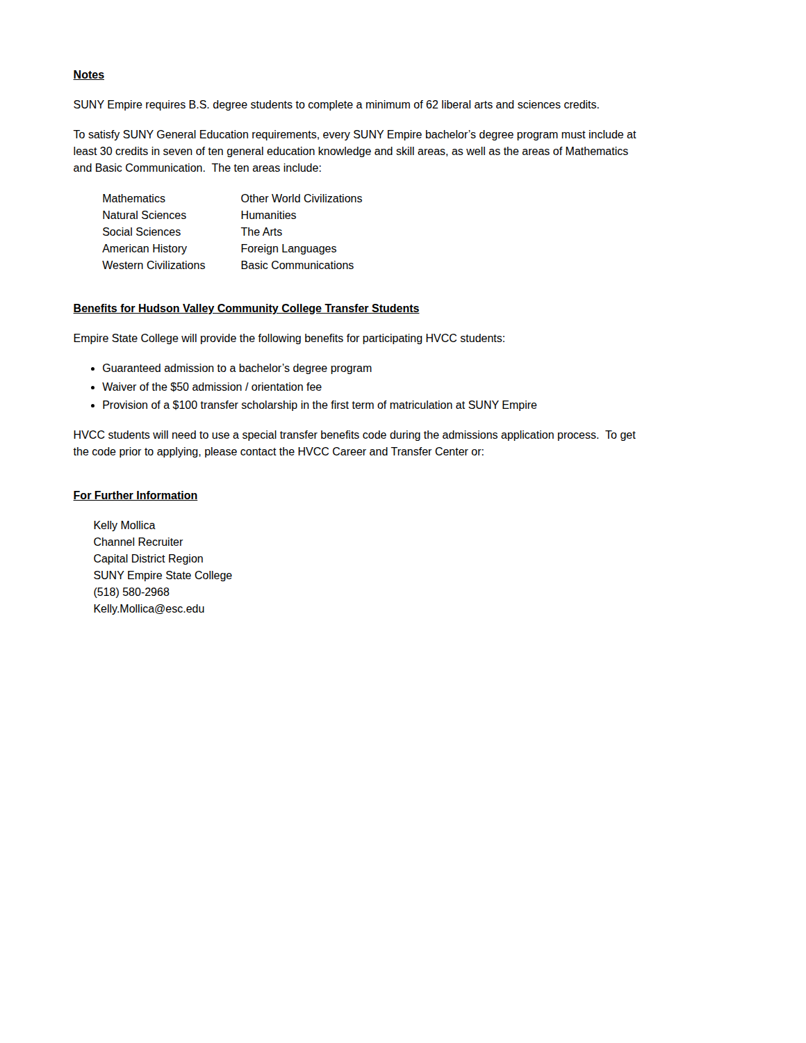Notes
SUNY Empire requires B.S. degree students to complete a minimum of 62 liberal arts and sciences credits.
To satisfy SUNY General Education requirements, every SUNY Empire bachelor’s degree program must include at least 30 credits in seven of ten general education knowledge and skill areas, as well as the areas of Mathematics and Basic Communication. The ten areas include:
| Mathematics | Other World Civilizations |
| Natural Sciences | Humanities |
| Social Sciences | The Arts |
| American History | Foreign Languages |
| Western Civilizations | Basic Communications |
Benefits for Hudson Valley Community College Transfer Students
Empire State College will provide the following benefits for participating HVCC students:
Guaranteed admission to a bachelor’s degree program
Waiver of the $50 admission / orientation fee
Provision of a $100 transfer scholarship in the first term of matriculation at SUNY Empire
HVCC students will need to use a special transfer benefits code during the admissions application process. To get the code prior to applying, please contact the HVCC Career and Transfer Center or:
For Further Information
Kelly Mollica
Channel Recruiter
Capital District Region
SUNY Empire State College
(518) 580-2968
Kelly.Mollica@esc.edu